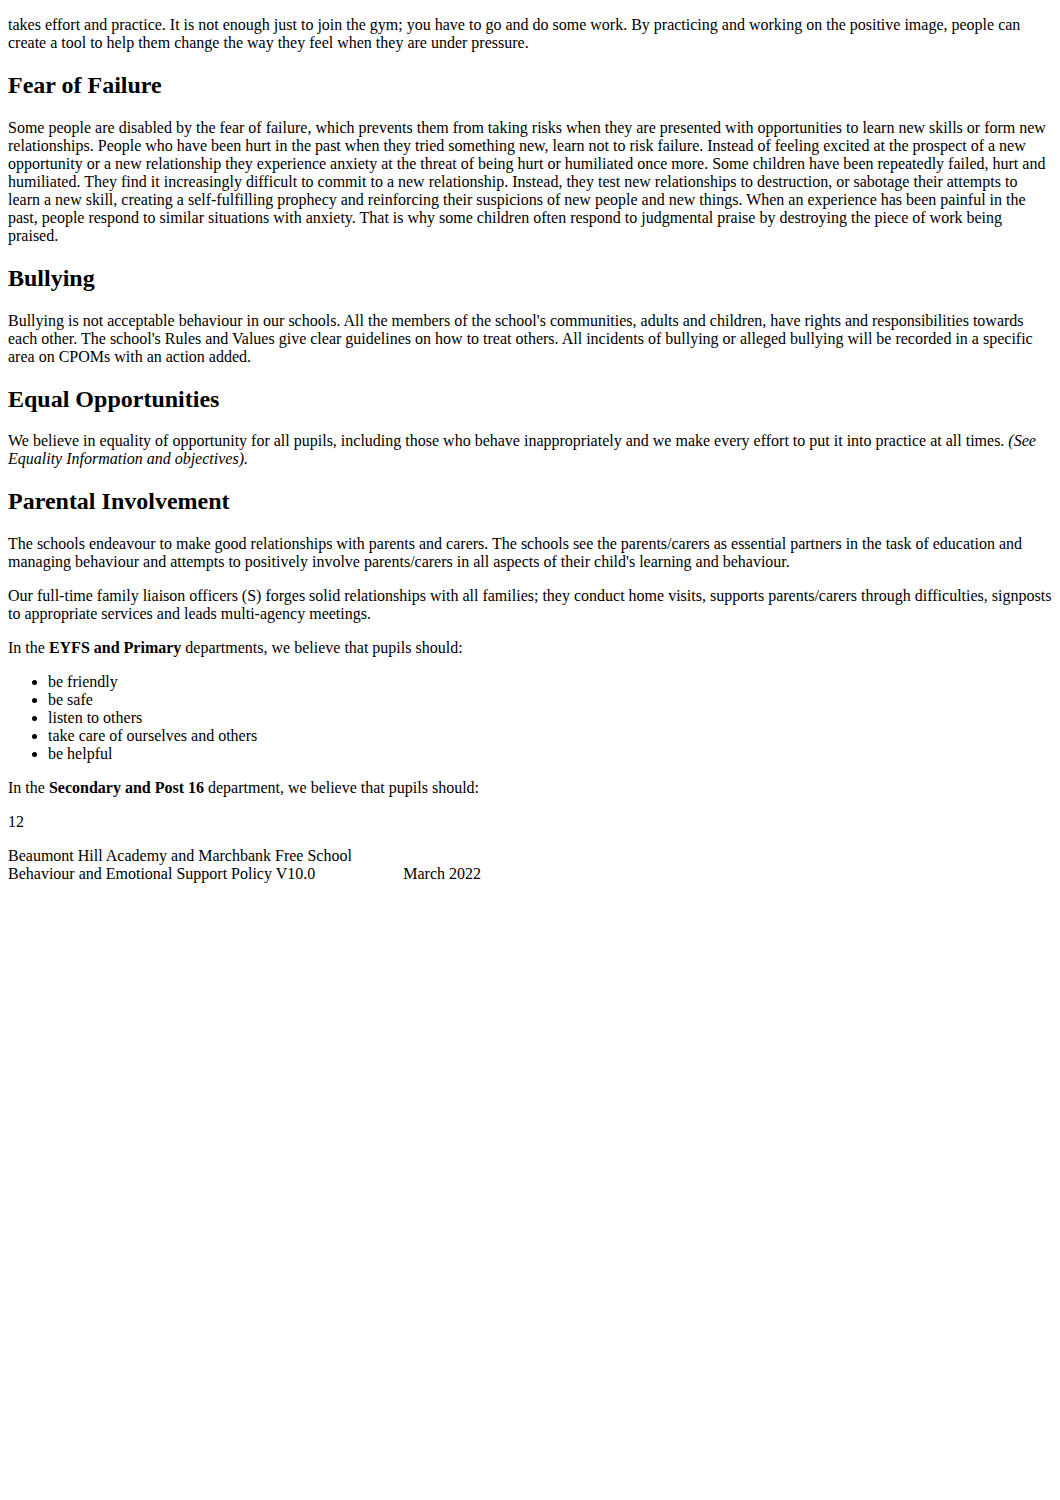takes effort and practice. It is not enough just to join the gym; you have to go and do some work. By practicing and working on the positive image, people can create a tool to help them change the way they feel when they are under pressure.
Fear of Failure
Some people are disabled by the fear of failure, which prevents them from taking risks when they are presented with opportunities to learn new skills or form new relationships. People who have been hurt in the past when they tried something new, learn not to risk failure. Instead of feeling excited at the prospect of a new opportunity or a new relationship they experience anxiety at the threat of being hurt or humiliated once more. Some children have been repeatedly failed, hurt and humiliated. They find it increasingly difficult to commit to a new relationship. Instead, they test new relationships to destruction, or sabotage their attempts to learn a new skill, creating a self-fulfilling prophecy and reinforcing their suspicions of new people and new things. When an experience has been painful in the past, people respond to similar situations with anxiety. That is why some children often respond to judgmental praise by destroying the piece of work being praised.
Bullying
Bullying is not acceptable behaviour in our schools. All the members of the school's communities, adults and children, have rights and responsibilities towards each other. The school's Rules and Values give clear guidelines on how to treat others. All incidents of bullying or alleged bullying will be recorded in a specific area on CPOMs with an action added.
Equal Opportunities
We believe in equality of opportunity for all pupils, including those who behave inappropriately and we make every effort to put it into practice at all times. (See Equality Information and objectives).
Parental Involvement
The schools endeavour to make good relationships with parents and carers. The schools see the parents/carers as essential partners in the task of education and managing behaviour and attempts to positively involve parents/carers in all aspects of their child's learning and behaviour.
Our full-time family liaison officers (S) forges solid relationships with all families; they conduct home visits, supports parents/carers through difficulties, signposts to appropriate services and leads multi-agency meetings.
In the EYFS and Primary departments, we believe that pupils should:
be friendly
be safe
listen to others
take care of ourselves and others
be helpful
In the Secondary and Post 16 department, we believe that pupils should:
12
Beaumont Hill Academy and Marchbank Free School
Behaviour and Emotional Support Policy V10.0 March 2022